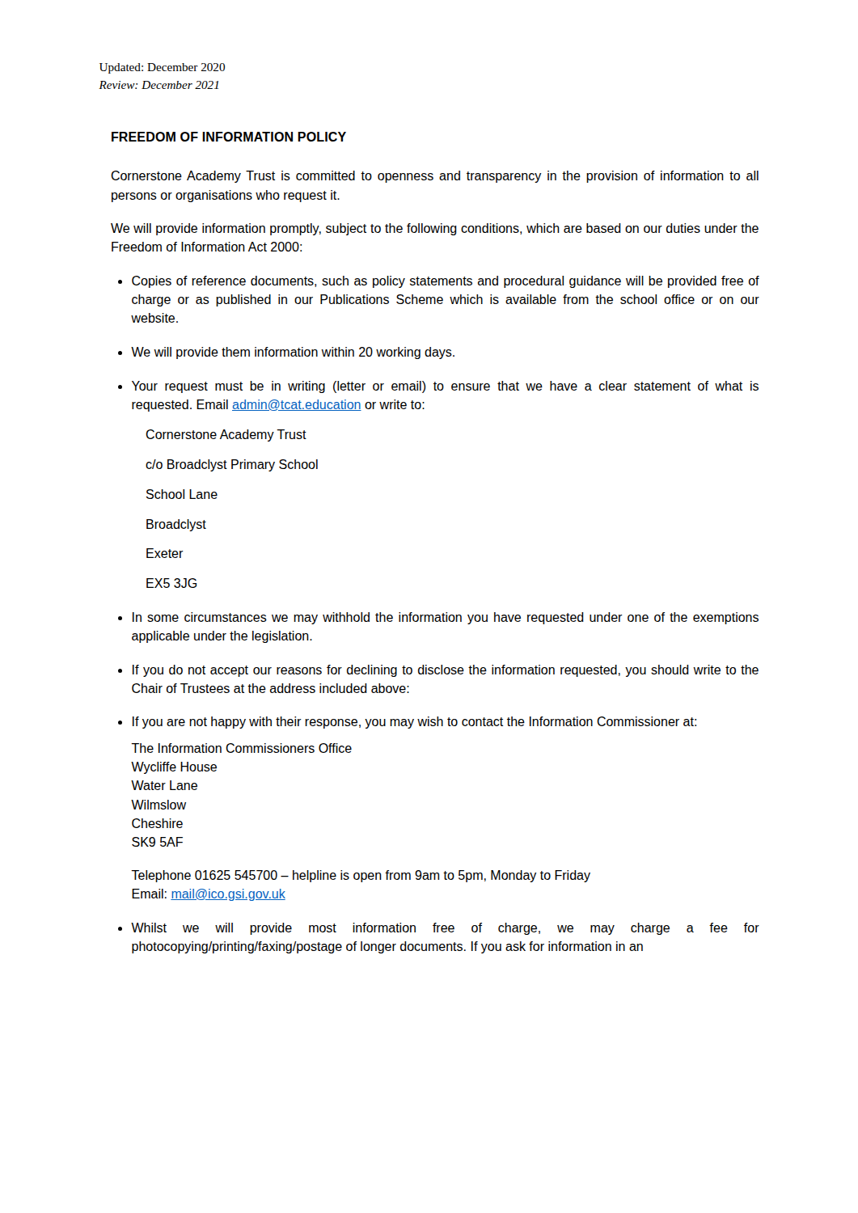Updated: December 2020 Review: December 2021
FREEDOM OF INFORMATION POLICY
Cornerstone Academy Trust is committed to openness and transparency in the provision of information to all persons or organisations who request it.
We will provide information promptly, subject to the following conditions, which are based on our duties under the Freedom of Information Act 2000:
Copies of reference documents, such as policy statements and procedural guidance will be provided free of charge or as published in our Publications Scheme which is available from the school office or on our website.
We will provide them information within 20 working days.
Your request must be in writing (letter or email) to ensure that we have a clear statement of what is requested. Email admin@tcat.education or write to:
Cornerstone Academy Trust
c/o Broadclyst Primary School
School Lane
Broadclyst
Exeter
EX5 3JG
In some circumstances we may withhold the information you have requested under one of the exemptions applicable under the legislation.
If you do not accept our reasons for declining to disclose the information requested, you should write to the Chair of Trustees at the address included above:
If you are not happy with their response, you may wish to contact the Information Commissioner at:
The Information Commissioners Office
Wycliffe House
Water Lane
Wilmslow
Cheshire
SK9 5AF
Telephone 01625 545700 – helpline is open from 9am to 5pm, Monday to Friday
Email: mail@ico.gsi.gov.uk
Whilst we will provide most information free of charge, we may charge a fee for photocopying/printing/faxing/postage of longer documents. If you ask for information in an